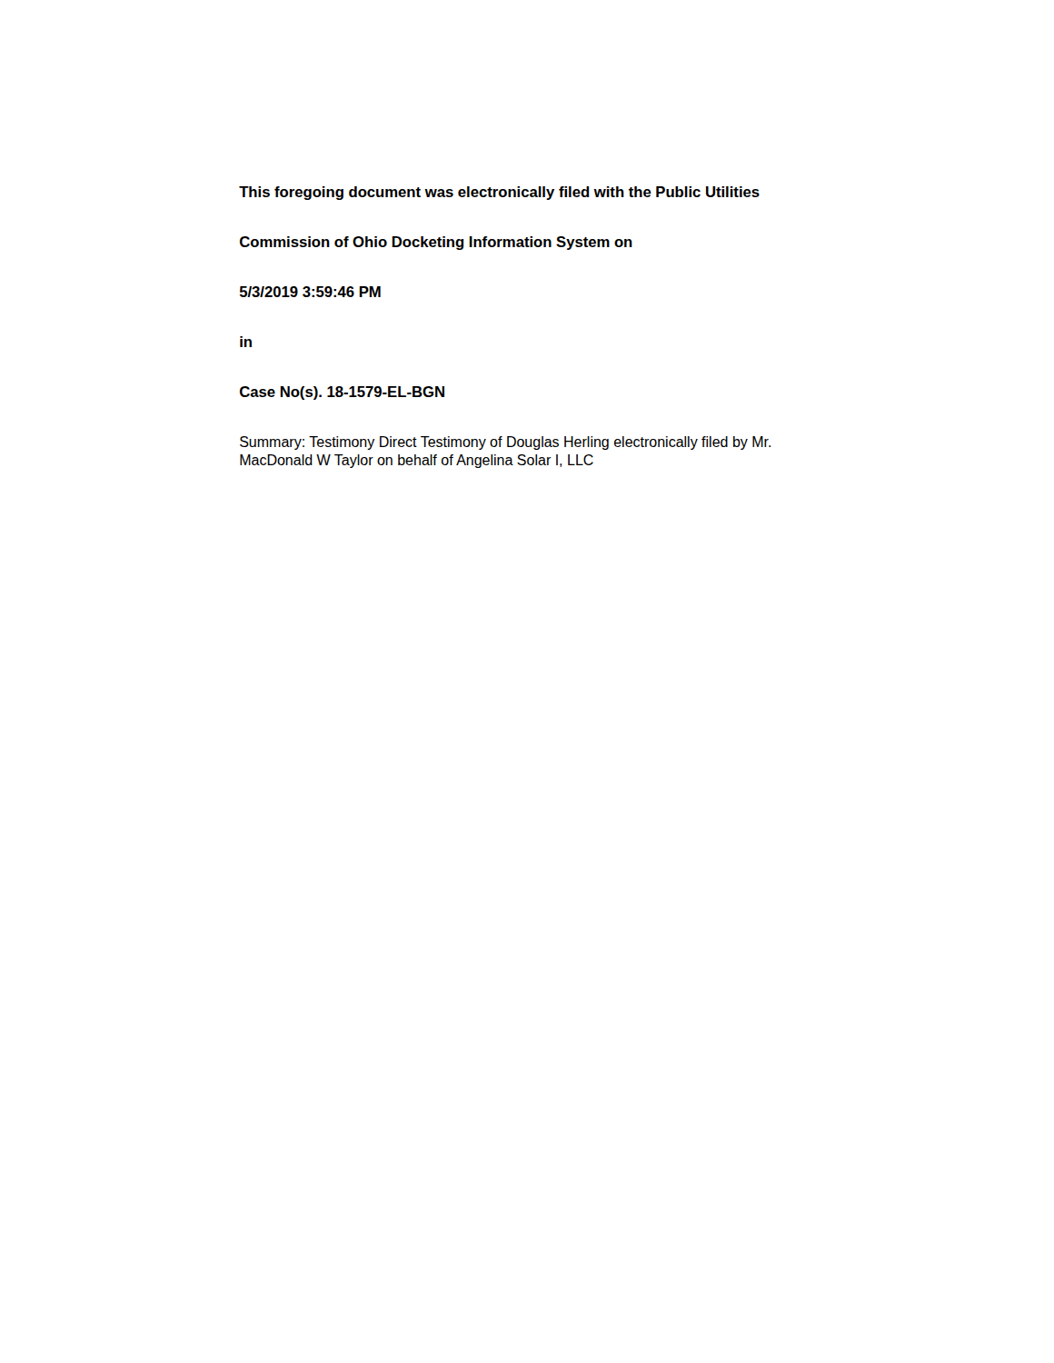This foregoing document was electronically filed with the Public Utilities
Commission of Ohio Docketing Information System on
5/3/2019 3:59:46 PM
in
Case No(s). 18-1579-EL-BGN
Summary: Testimony Direct Testimony of Douglas Herling electronically filed by Mr. MacDonald W Taylor on behalf of Angelina Solar I, LLC